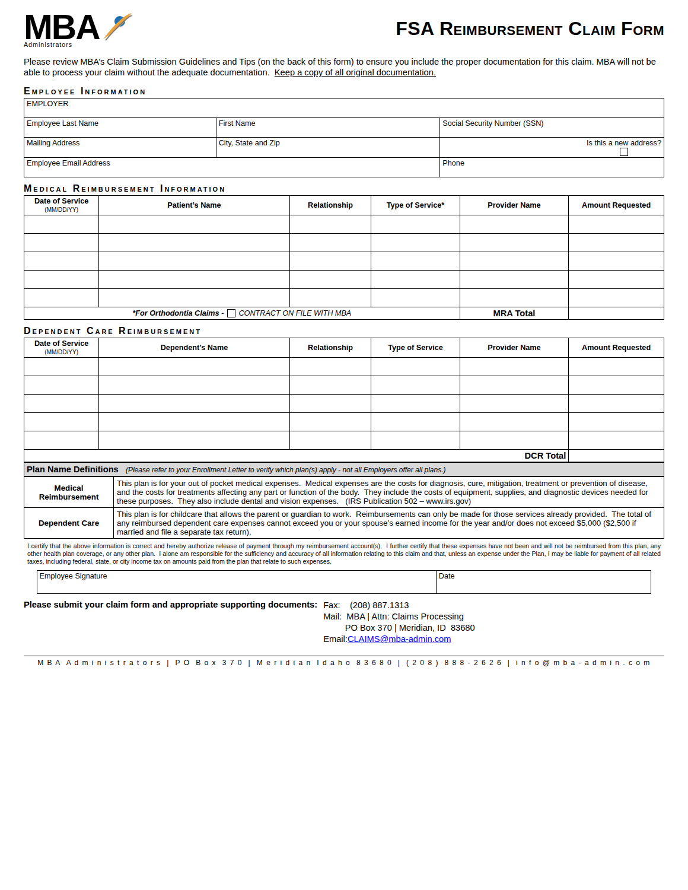MBA
Administrators
FSA Reimbursement Claim Form
Please review MBA’s Claim Submission Guidelines and Tips (on the back of this form) to ensure you include the proper documentation for this claim. MBA will not be able to process your claim without the adequate documentation. Keep a copy of all original documentation.
Employee Information
| EMPLOYER |
| Employee Last Name | First Name | Social Security Number (SSN) |
| Mailing Address | City, State and Zip | Is this a new address? |
| Employee Email Address | Phone |
Medical Reimbursement Information
| Date of Service (MM/DD/YY) | Patient’s Name | Relationship | Type of Service* | Provider Name | Amount Requested |
| --- | --- | --- | --- | --- | --- |
| *For Orthodontia Claims - CONTRACT ON FILE WITH MBA | MRA Total | |
Dependent Care Reimbursement
| Date of Service (MM/DD/YY) | Dependent’s Name | Relationship | Type of Service | Provider Name | Amount Requested |
| --- | --- | --- | --- | --- | --- |
| DCR Total | |
Plan Name Definitions (Please refer to your Enrollment Letter to verify which plan(s) apply - not all Employers offer all plans.)
| Medical Reimbursement | This plan is for your out of pocket medical expenses. Medical expenses are the costs for diagnosis, cure, mitigation, treatment or prevention of disease, and the costs for treatments affecting any part or function of the body. They include the costs of equipment, supplies, and diagnostic devices needed for these purposes. They also include dental and vision expenses. (IRS Publication 502 – www.irs.gov) |
| Dependent Care | This plan is for childcare that allows the parent or guardian to work. Reimbursements can only be made for those services already provided. The total of any reimbursed dependent care expenses cannot exceed you or your spouse’s earned income for the year and/or does not exceed $5,000 ($2,500 if married and file a separate tax return). |
I certify that the above information is correct and hereby authorize release of payment through my reimbursement account(s). I further certify that these expenses have not been and will not be reimbursed from this plan, any other health plan coverage, or any other plan. I alone am responsible for the sufficiency and accuracy of all information relating to this claim and that, unless an expense under the Plan, I may be liable for payment of all related taxes, including federal, state, or city income tax on amounts paid from the plan that relate to such expenses.
| Employee Signature | Date |
Please submit your claim form and appropriate supporting documents:
Fax: (208) 887.1313
Mail: MBA | Attn: Claims Processing
PO Box 370 | Meridian, ID 83680
Email:CLAIMS@mba-admin.com
M B A A d m i n i s t r a t o r s | P O B o x 3 7 0 | M e r i d i a n I d a h o 8 3 6 8 0 | ( 2 0 8 ) 8 8 8 - 2 6 2 6 | i n f o @ m b a - a d m i n . c o m